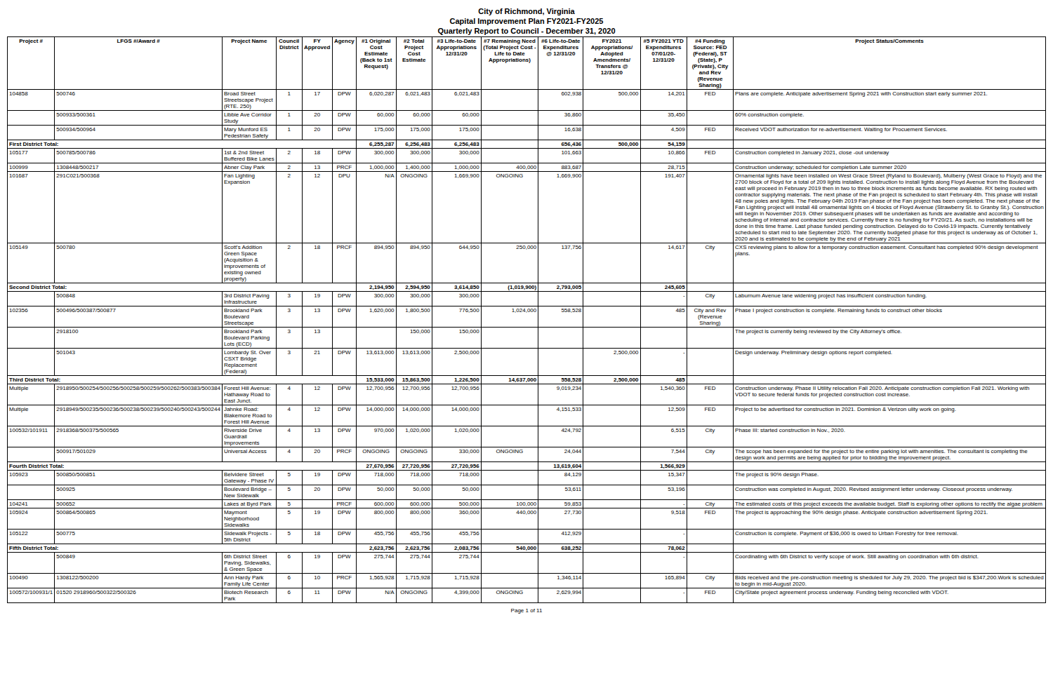City of Richmond, Virginia
Capital Improvement Plan FY2021-FY2025
Quarterly Report to Council - December 31, 2020
| Project # | LFGS #/Award # | Project Name | Council District | FY Approved | Agency | #1 Original Cost Estimate (Back to 1st Request) | #2 Total Project Cost Estimate | #3 Life-to-Date Appropriations 12/31/20 | #7 Remaining Need (Total Project Cost - Life to Date Appropriations) | #6 Life-to-Date Expenditures @ 12/31/20 | FY2021 Appropriations/ Adopted Amendments/ Transfers @ 12/31/20 | #5 FY2021 YTD Expenditures 07/01/20-12/31/20 | #4 Funding Source: FED (Federal), ST (State), P (Private), City and Rev (Revenue Sharing) | Project Status/Comments |
| --- | --- | --- | --- | --- | --- | --- | --- | --- | --- | --- | --- | --- | --- | --- |
| 104858 | 500746 | Broad Street Streetscape Project (RTE. 250) | 1 | 17 | DPW | 6,020,287 | 6,021,483 | 6,021,483 | | 602,938 | 500,000 | 14,201 | FED | Plans are complete. Anticipate advertisement Spring 2021 with Construction start early summer 2021. |
| | 500933/500361 | Libbie Ave Corridor Study | 1 | 20 | DPW | 60,000 | 60,000 | 60,000 | | 36,860 | | 35,450 | | 60% construction complete. |
| | 500934/500964 | Mary Munford ES Pedestrian Safety | 1 | 20 | DPW | 175,000 | 175,000 | 175,000 | | 16,638 | | 4,509 | FED | Received VDOT authorization for re-advertisement. Waiting for Procuement Services. |
| First District Total: | 6,255,287 | 6,256,483 | 6,256,483 | | 656,436 | 500,000 | 54,159 | | |
| 105177 | 500785/500786 | 1st & 2nd Street Buffered Bike Lanes | 2 | 18 | DPW | 300,000 | 300,000 | 300,000 | | 101,663 | | 10,866 | FED | Construction completed in January 2021, close -out underway |
| 100999 | 1308448/500217 | Abner Clay Park | 2 | 13 | PRCF | 1,000,000 | 1,400,000 | 1,000,000 | 400,000 | 883,687 | | 28,715 | | Construction underway; scheduled for completion Late summer 2020 |
| 101687 | 291C021/500368 | Fan Lighting Expansion | 2 | 12 | DPU | N/A | ONGOING | 1,669,900 | ONGOING | 1,669,900 | | 191,407 | | Ornamental lights have been installed on West Grace Street (Ryland to Boulevard), Mulberry (West Grace to Floyd) and the 2700 block of Floyd for a total of 209 lights installed. Construction to install lights along Floyd Avenue from the Boulevard east will proceed in February 2019 then in two to three block increments as funds become available. RX being routed with contractor supplying materials. The next phase of the Fan project is scheduled to start February 4th. This phase will install 48 new poles and lights. The February 04th 2019 Fan phase of the Fan project has been completed. The next phase of the Fan Lighting project will install 48 ornamental lights on 4 blocks of Floyd Avenue (Strawberry St. to Granby St.). Construction will begin in November 2019. Other subsequent phases will be undertaken as funds are available and according to scheduling of internal and contractor services. Currently there is no funding for FY20/21. As such, no installations will be done in this time frame. Last phase funded pending construction. Delayed do to Covid-19 impacts. Currently tentatively scheduled to start mid to late September 2020. The currently budgeted phase for this project is underway as of October 1, 2020 and is estimated to be complete by the end of February 2021 |
| 105149 | 500780 | Scott's Addition Green Space (Acquisition & improvements of existing owned property) | 2 | 18 | PRCF | 894,950 | 894,950 | 644,950 | 250,000 | 137,756 | | 14,617 | City | CXS reviewing plans to allow for a temporary construction easement. Consultant has completed 90% design development plans. |
| Second District Total: | 2,194,950 | 2,594,950 | 3,614,850 | (1,019,900) | 2,793,005 | | 245,605 | | |
| | 500848 | 3rd District Paving Infrastructure | 3 | 19 | DPW | 300,000 | 300,000 | 300,000 | | | | - | City | Laburnum Avenue lane widening project has insufficient construction funding. |
| 102356 | 500496/500387/500877 | Brookland Park Boulevard Streetscape | 3 | 13 | DPW | 1,620,000 | 1,800,500 | 776,500 | 1,024,000 | 558,528 | | 485 | City and Rev (Revenue Sharing) | Phase I project construction is complete. Remaining funds to construct other blocks |
| | 2918100 | Brookland Park Boulevard Parking Lots (ECD) | 3 | 13 | | | 150,000 | 150,000 | | | | | | The project is currently being reviewed by the City Attorney's office. |
| | 501043 | Lombardy St. Over CSXT Bridge Replacement (Federal) | 3 | 21 | DPW | 13,613,000 | 13,613,000 | 2,500,000 | | | 2,500,000 | - | | Design underway. Preliminary design options report completed. |
| Third District Total: | 15,533,000 | 15,863,500 | 1,226,500 | 14,637,000 | 558,528 | 2,500,000 | 485 | | |
| Multiple | 2918950/500254/500256/500258/500259/500262/500383/500384 | Forest Hill Avenue: Hathaway Road to East Junct. | 4 | 12 | DPW | 12,700,956 | 12,700,956 | 12,700,956 | | 9,019,234 | | 1,540,360 | FED | Construction underway. Phase II Utility relocation Fall 2020. Anticipate construction completion Fall 2021. Working with VDOT to secure federal funds for projected construction cost increase. |
| Multiple | 2918949/500235/500236/500238/500239/500240/500243/500244 | Jahnke Road: Blakemore Road to Forest Hill Avenue | 4 | 12 | DPW | 14,000,000 | 14,000,000 | 14,000,000 | | 4,151,533 | | 12,509 | FED | Project to be advertised for construction in 2021. Dominion & Verizon ulity work on going. |
| 100532/101911 | 2918368/500375/500565 | Riverside Drive Guardrail Improvements | 4 | 13 | DPW | 970,000 | 1,020,000 | 1,020,000 | | 424,792 | | 6,515 | City | Phase III: started construction in Nov., 2020. |
| | 500917/501029 | Universal Access | 4 | 20 | PRCF | ONGOING | ONGOING | 330,000 | ONGOING | 24,044 | | 7,544 | City | The scope has been expanded for the project to the entire parking lot with amenities. The consultant is completing the design work and permits are being applied for prior to bidding the improvement project. |
| Fourth District Total: | 27,670,956 | 27,720,956 | 27,720,956 | | 13,619,604 | | 1,566,929 | | |
| 105923 | 500850/500851 | Belvidere Street Gateway - Phase IV | 5 | 19 | DPW | 718,000 | 718,000 | 718,000 | | 84,129 | | 15,347 | | The project is 90% design Phase. |
| | 500925 | Boulevard Bridge – New Sidewalk | 5 | 20 | DPW | 50,000 | 50,000 | 50,000 | | 53,611 | | 53,196 | | Construction was completed in August, 2020. Revised assignment letter underway. Closeout process underway. |
| 104241 | 500652 | Lakes at Byrd Park | 5 | | PRCF | 600,000 | 600,000 | 500,000 | 100,000 | 59,853 | | - | City | The estimated costs of this project exceeds the available budget. Staff is exploring other options to rectify the algae problem |
| 105924 | 500864/500865 | Maymont Neighborhood Sidewalks | 5 | 19 | DPW | 800,000 | 800,000 | 360,000 | 440,000 | 27,730 | | 9,518 | FED | The project is approaching the 90% design phase. Anticipate construction advertisement Spring 2021. |
| 105122 | 500775 | Sidewalk Projects - 5th District | 5 | 18 | DPW | 455,756 | 455,756 | 455,756 | | 412,929 | | - | | Construction is complete. Payment of $36,000 is owed to Urban Forestry for tree removal. |
| Fifth District Total: | 2,623,756 | 2,623,756 | 2,083,756 | 540,000 | 638,252 | | 78,062 | | |
| | 500849 | 6th District Street Paving, Sidewalks, & Green Space | 6 | 19 | DPW | 275,744 | 275,744 | 275,744 | | | | - | | Coordinating with 6th District to verify scope of work. Still awaiting on coordination with 6th district. |
| 100490 | 1308122/500200 | Ann Hardy Park Family Life Center | 6 | 10 | PRCF | 1,565,928 | 1,715,928 | 1,715,928 | | 1,346,114 | | 165,894 | City | Bids received and the pre-construction meeting is sheduled for July 29, 2020. The project bid is $347,200.Work is scheduled to begin in mid-August 2020. |
| 100572/100931/1 | 01520 2918960/500322/500326 | Biotech Research Park | 6 | 11 | DPW | N/A | ONGOING | 4,399,000 | ONGOING | 2,629,994 | | - | FED | City/State project agreement process underway. Funding being reconciled with VDOT. |
Page 1 of 11